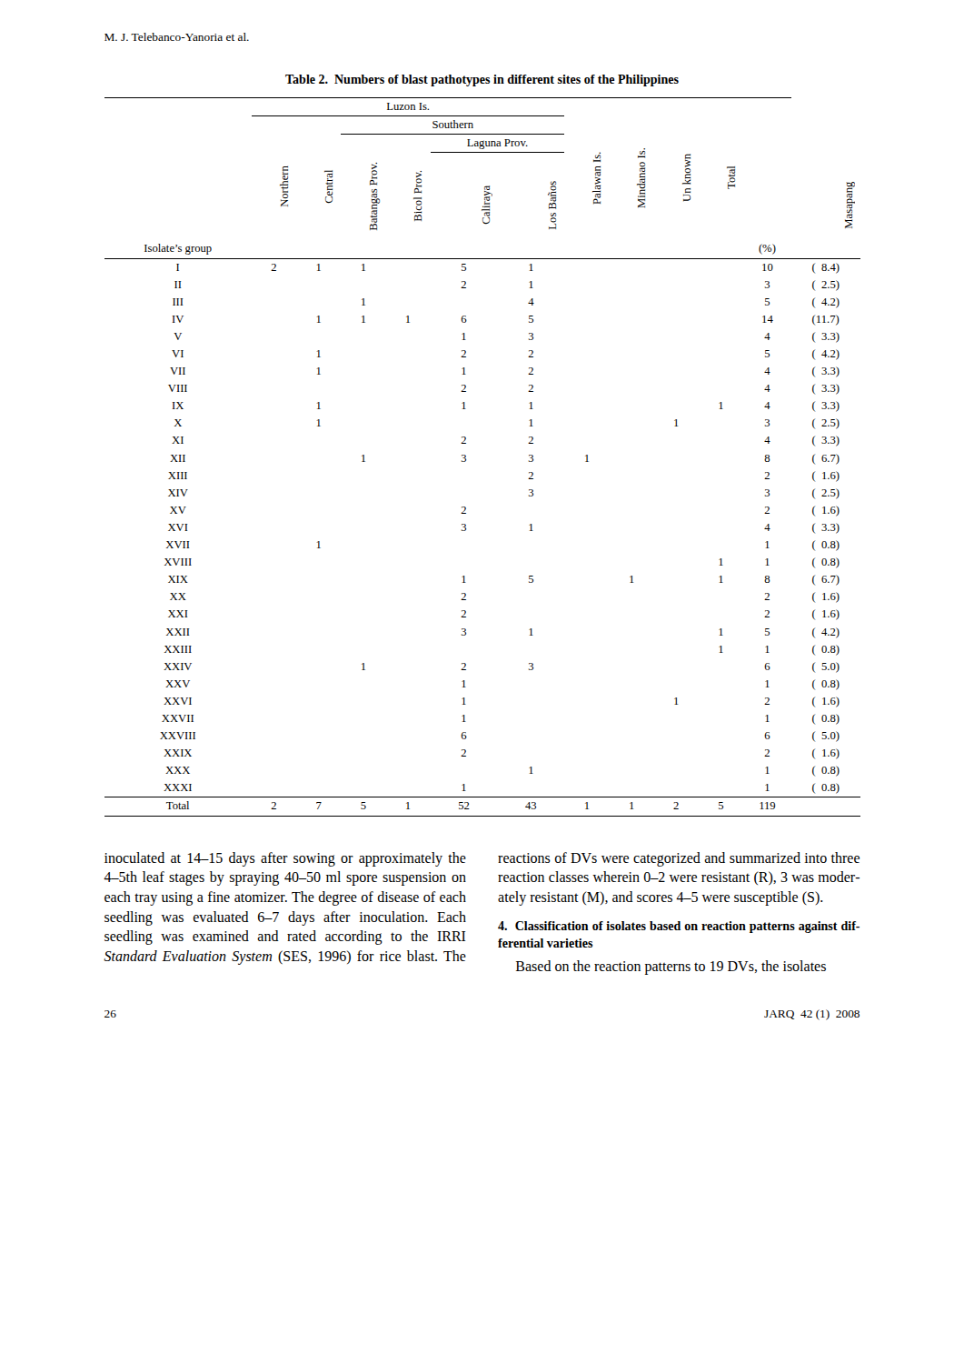M. J. Telebanco-Yanoria et al.
Table 2. Numbers of blast pathotypes in different sites of the Philippines
| Isolate’s group | Luzon Is. | Palawan Is. | Mindanao Is. | Un known | Total | (%) |
| --- | --- | --- | --- | --- | --- | --- |
| Northern | Central | Southern |
| Batangas Prov. | Bicol Prov. | Laguna Prov. |
| Caliraya | Los Baños |
| Masapang |
| I | 2 | 1 | 1 | | 5 | 1 | | | | | 10 | ( 8.4) |
| II | | | | | 2 | 1 | | | | | 3 | ( 2.5) |
| III | | | 1 | | | 4 | | | | | 5 | ( 4.2) |
| IV | | 1 | 1 | 1 | 6 | 5 | | | | | 14 | (11.7) |
| V | | | | | 1 | 3 | | | | | 4 | ( 3.3) |
| VI | | 1 | | | 2 | 2 | | | | | 5 | ( 4.2) |
| VII | | 1 | | | 1 | 2 | | | | | 4 | ( 3.3) |
| VIII | | | | | 2 | 2 | | | | | 4 | ( 3.3) |
| IX | | 1 | | | 1 | 1 | | | | 1 | 4 | ( 3.3) |
| X | | 1 | | | | 1 | | | 1 | | 3 | ( 2.5) |
| XI | | | | | 2 | 2 | | | | | 4 | ( 3.3) |
| XII | | | 1 | | 3 | 3 | 1 | | | | 8 | ( 6.7) |
| XIII | | | | | | 2 | | | | | 2 | ( 1.6) |
| XIV | | | | | | 3 | | | | | 3 | ( 2.5) |
| XV | | | | | 2 | | | | | | 2 | ( 1.6) |
| XVI | | | | | 3 | 1 | | | | | 4 | ( 3.3) |
| XVII | | 1 | | | | | | | | | 1 | ( 0.8) |
| XVIII | | | | | | | | | | 1 | 1 | ( 0.8) |
| XIX | | | | | 1 | 5 | | 1 | | 1 | 8 | ( 6.7) |
| XX | | | | | 2 | | | | | | 2 | ( 1.6) |
| XXI | | | | | 2 | | | | | | 2 | ( 1.6) |
| XXII | | | | | 3 | 1 | | | | 1 | 5 | ( 4.2) |
| XXIII | | | | | | | | | | 1 | 1 | ( 0.8) |
| XXIV | | | 1 | | 2 | 3 | | | | | 6 | ( 5.0) |
| XXV | | | | | 1 | | | | | | 1 | ( 0.8) |
| XXVI | | | | | 1 | | | | 1 | | 2 | ( 1.6) |
| XXVII | | | | | 1 | | | | | | 1 | ( 0.8) |
| XXVIII | | | | | 6 | | | | | | 6 | ( 5.0) |
| XXIX | | | | | 2 | | | | | | 2 | ( 1.6) |
| XXX | | | | | | 1 | | | | | 1 | ( 0.8) |
| XXXI | | | | | 1 | | | | | | 1 | ( 0.8) |
| Total | 2 | 7 | 5 | 1 | 52 | 43 | 1 | 1 | 2 | 5 | 119 | |
inoculated at 14–15 days after sowing or approximately the 4–5th leaf stages by spraying 40–50 ml spore suspension on each tray using a fine atomizer. The degree of disease of each seedling was evaluated 6–7 days after inoculation. Each seedling was examined and rated according to the IRRI Standard Evaluation System (SES, 1996) for rice blast. The reactions of DVs were categorized and summarized into three reaction classes wherein 0–2 were resistant (R), 3 was moderately resistant (M), and scores 4–5 were susceptible (S).
4. Classification of isolates based on reaction patterns against differential varieties
Based on the reaction patterns to 19 DVs, the isolates
26 JARQ 42 (1) 2008